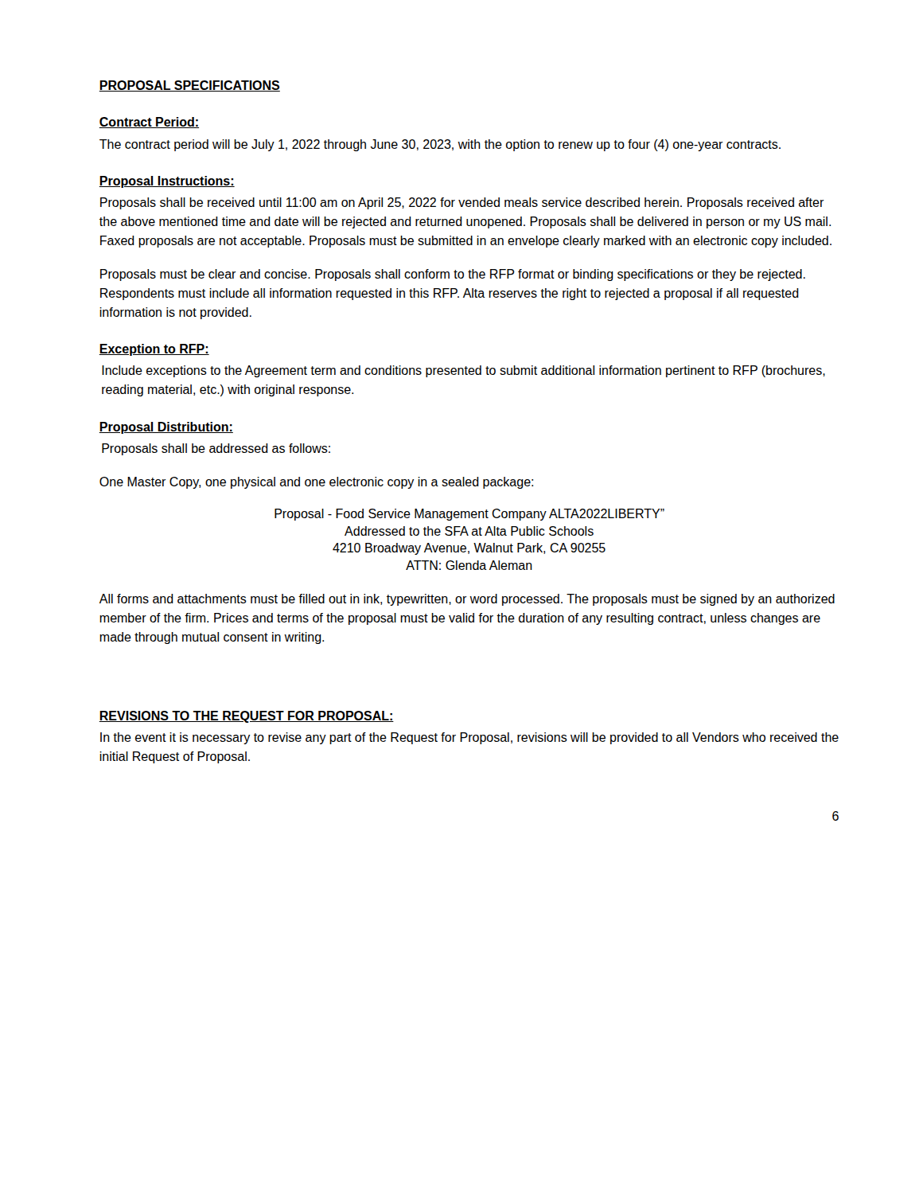PROPOSAL SPECIFICATIONS
Contract Period:
The contract period will be July 1, 2022 through June 30, 2023, with the option to renew up to four (4) one-year contracts.
Proposal Instructions:
Proposals shall be received until 11:00 am on April 25, 2022 for vended meals service described herein. Proposals received after the above mentioned time and date will be rejected and returned unopened. Proposals shall be delivered in person or my US mail. Faxed proposals are not acceptable. Proposals must be submitted in an envelope clearly marked with an electronic copy included.
Proposals must be clear and concise. Proposals shall conform to the RFP format or binding specifications or they be rejected. Respondents must include all information requested in this RFP. Alta reserves the right to rejected a proposal if all requested information is not provided.
Exception to RFP:
Include exceptions to the Agreement term and conditions presented to submit additional information pertinent to RFP (brochures, reading material, etc.) with original response.
Proposal Distribution:
Proposals shall be addressed as follows:
One Master Copy, one physical and one electronic copy in a sealed package:
Proposal - Food Service Management Company ALTA2022LIBERTY”
Addressed to the SFA at Alta Public Schools
4210 Broadway Avenue, Walnut Park, CA 90255
ATTN: Glenda Aleman
All forms and attachments must be filled out in ink, typewritten, or word processed. The proposals must be signed by an authorized member of the firm. Prices and terms of the proposal must be valid for the duration of any resulting contract, unless changes are made through mutual consent in writing.
REVISIONS TO THE REQUEST FOR PROPOSAL:
In the event it is necessary to revise any part of the Request for Proposal, revisions will be provided to all Vendors who received the initial Request of Proposal.
6